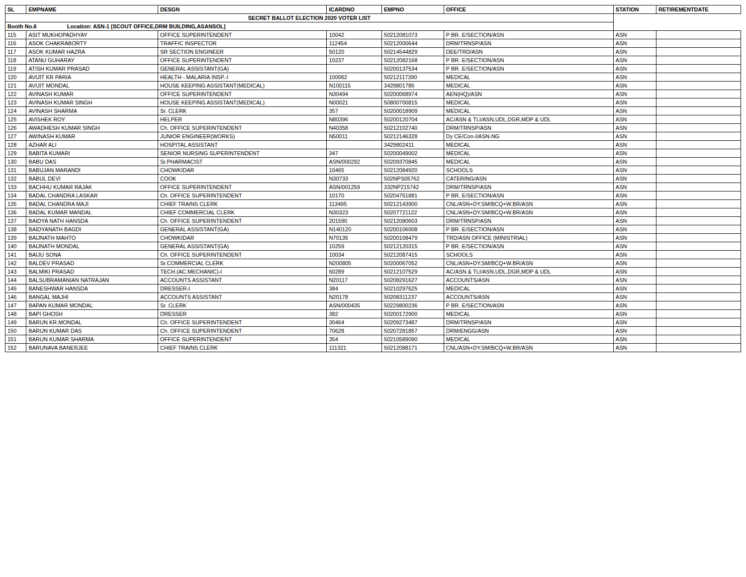| SECRET BALLOT ELECTION 2020 VOTER LIST |
| Booth No.6 Location: ASN-1 [SCOUT OFFICE,DRM BUILDING,ASANSOL] |
| SL | EMPNAME | DESGN | ICARDNO | EMPNO | OFFICE | STATION | RETIREMENTDATE |
| 115 | ASIT MUKHOPADHYAY | OFFICE SUPERINTENDENT | 10042 | 50212081073 | P BR. E/SECTION/ASN | ASN | |
| 116 | ASOK CHAKRABORTY | TRAFFIC INSPECTOR | 112454 | 50212000644 | DRM/TRNSP/ASN | ASN | |
| 117 | ASOK KUMAR HAZRA | SR SECTION ENGINEER | 50120 | 50214544829 | DEE/TRD/ASN | ASN | |
| 118 | ATANU GUHARAY | OFFICE SUPERINTENDENT | 10237 | 50212082168 | P BR. E/SECTION/ASN | ASN | |
| 119 | ATISH KUMAR PRASAD | GENERAL ASSISTANT(GA) | | 50200137534 | P BR. E/SECTION/ASN | ASN | |
| 120 | AVIJIT KR PARIA | HEALTH - MALARIA INSP.-I | 100062 | 50212117390 | MEDICAL | ASN | |
| 121 | AVIJIT MONDAL | HOUSE KEEPING ASSISTANT(MEDICAL) | N100115 | 3429801785 | MEDICAL | ASN | |
| 122 | AVINASH KUMAR | OFFICE SUPERINTENDENT | N30494 | 50200068974 | AEN(HQ)/ASN | ASN | |
| 123 | AVINASH KUMAR SINGH | HOUSE KEEPING ASSISTANT(MEDICAL) | N00021 | 50800700815 | MEDICAL | ASN | |
| 124 | AVINASH SHARMA | Sr. CLERK | 357 | 50200018909 | MEDICAL | ASN | |
| 125 | AVISHEK ROY | HELPER | N80396 | 50200120704 | AC/ASN & TLI/ASN,UDL,DGR,MDP & UDL | ASN | |
| 126 | AWADHESH KUMAR SINGH | Ch. OFFICE SUPERINTENDENT | N40358 | 50212102740 | DRM/TRNSP/ASN | ASN | |
| 127 | AWINASH KUMAR | JUNIOR ENGINEER(WORKS) | N50011 | 50212146328 | Dy CE/Con-I/ASN-NG | ASN | |
| 128 | AZHAR ALI | HOSPITAL ASSISTANT | | 3429802411 | MEDICAL | ASN | |
| 129 | BABITA KUMARI | SENIOR NURSING SUPERINTENDENT | 347 | 50200049002 | MEDICAL | ASN | |
| 130 | BABU DAS | Sr.PHARMACIST | ASN/000292 | 50209370845 | MEDICAL | ASN | |
| 131 | BABUJAN MARANDI | CHOWKIDAR | 10465 | 50212084920 | SCHOOLS | ASN | |
| 132 | BABUL DEVI | COOK | N30733 | 502NPS05762 | CATERING/ASN | ASN | |
| 133 | BACHHU KUMAR RAJAK | OFFICE SUPERINTENDENT | ASN/001259 | 332NP215742 | DRM/TRNSP/ASN | ASN | |
| 134 | BADAL CHANDRA LASKAR | Ch. OFFICE SUPERINTENDENT | 10170 | 50204761881 | P BR. E/SECTION/ASN | ASN | |
| 135 | BADAL CHANDRA MAJI | CHIEF TRAINS CLERK | 113495 | 50212143900 | CNL/ASN+DY.SM/BCQ+W.BR/ASN | ASN | |
| 136 | BADAL KUMAR MANDAL | CHIEF COMMERCIAL CLERK | N30323 | 50207721122 | CNL/ASN+DY.SM/BCQ+W.BR/ASN | ASN | |
| 137 | BAIDYA NATH HANSDA | Ch. OFFICE SUPERINTENDENT | 201590 | 50212080603 | DRM/TRNSP/ASN | ASN | |
| 138 | BAIDYANATH BAGDI | GENERAL ASSISTANT(GA) | N140120 | 50200106008 | P BR. E/SECTION/ASN | ASN | |
| 139 | BAIJNATH MAHTO | CHOWKIDAR | N70135 | 50200108479 | TRD/ASN OFFICE (MINISTRIAL) | ASN | |
| 140 | BAIJNATH MONDAL | GENERAL ASSISTANT(GA) | 10259 | 50212120315 | P BR. E/SECTION/ASN | ASN | |
| 141 | BAIJU SONA | Ch. OFFICE SUPERINTENDENT | 10034 | 50212087415 | SCHOOLS | ASN | |
| 142 | BALDEV PRASAD | Sr.COMMERCIAL CLERK | N200805 | 50200067052 | CNL/ASN+DY.SM/BCQ+W.BR/ASN | ASN | |
| 143 | BALMIKI PRASAD | TECH.(AC.MECHANIC)-I | 60289 | 50212107529 | AC/ASN & TLI/ASN,UDL,DGR,MDP & UDL | ASN | |
| 144 | BALSUBRAMANIAN NATRAJAN | ACCOUNTS ASSISTANT | N20117 | 50208291627 | ACCOUNTS/ASN | ASN | |
| 145 | BANESHWAR HANSDA | DRESSER-I | 384 | 50210297625 | MEDICAL | ASN | |
| 146 | BANGAL MAJHI | ACCOUNTS ASSISTANT | N20178 | 50208311237 | ACCOUNTS/ASN | ASN | |
| 147 | BAPAN KUMAR MONDAL | Sr. CLERK | ASN/000435 | 50229800236 | P BR. E/SECTION/ASN | ASN | |
| 148 | BAPI GHOSH | DRESSER | 382 | 50200172900 | MEDICAL | ASN | |
| 149 | BARUN KR.MONDAL | Ch. OFFICE SUPERINTENDENT | 30464 | 50209273487 | DRM/TRNSP/ASN | ASN | |
| 150 | BARUN KUMAR DAS | Ch. OFFICE SUPERINTENDENT | 70628 | 50207281857 | DRM/ENGG/ASN | ASN | |
| 151 | BARUN KUMAR SHARMA | OFFICE SUPERINTENDENT | 354 | 50210589090 | MEDICAL | ASN | |
| 152 | BARUNAVA BANERJEE | CHIEF TRAINS CLERK | 111321 | 50212088171 | CNL/ASN+DY.SM/BCQ+W.BR/ASN | ASN | |